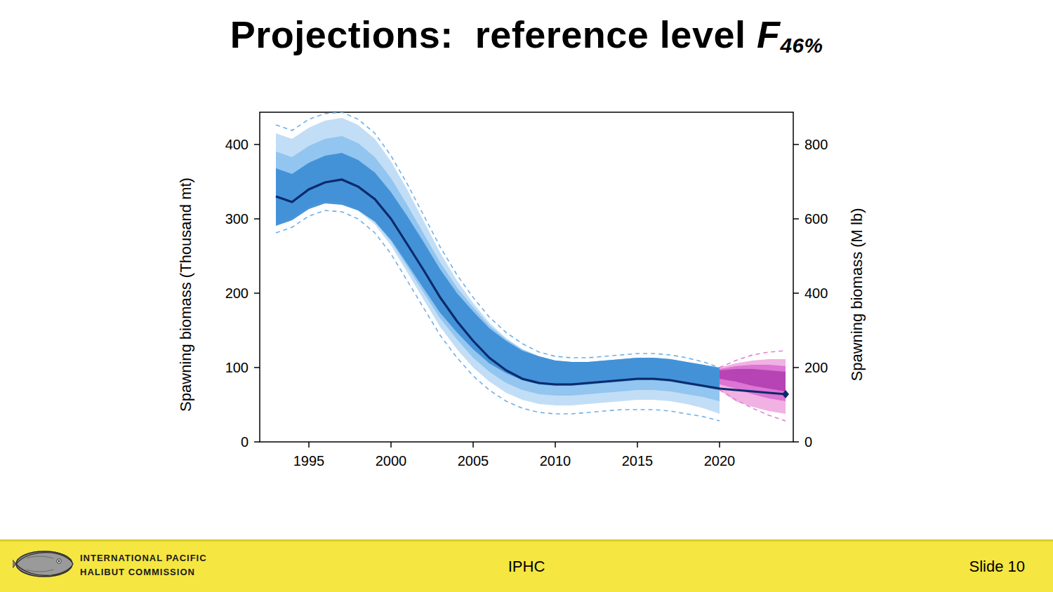Projections: reference level F46%
Spawning biomass (Thousand mt) Spawning biomass (M lb) 0 100 200 300 400 0 200 400 600 800 1995 2000 2005 2010 2015 2020
International Pacific Halibut Commission
IPHC
Slide 10